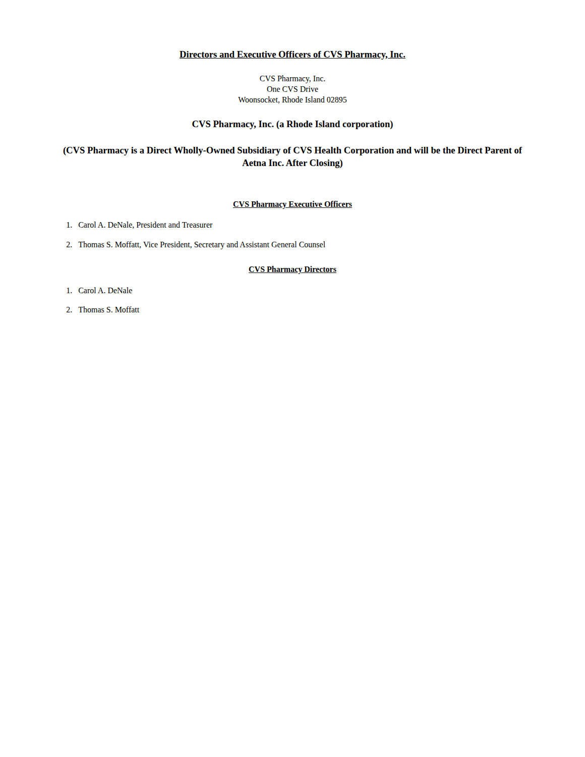Directors and Executive Officers of CVS Pharmacy, Inc.
CVS Pharmacy, Inc.
One CVS Drive
Woonsocket, Rhode Island 02895
CVS Pharmacy, Inc. (a Rhode Island corporation)
(CVS Pharmacy is a Direct Wholly-Owned Subsidiary of CVS Health Corporation and will be the Direct Parent of Aetna Inc. After Closing)
CVS Pharmacy Executive Officers
Carol A. DeNale, President and Treasurer
Thomas S. Moffatt, Vice President, Secretary and Assistant General Counsel
CVS Pharmacy Directors
Carol A. DeNale
Thomas S. Moffatt